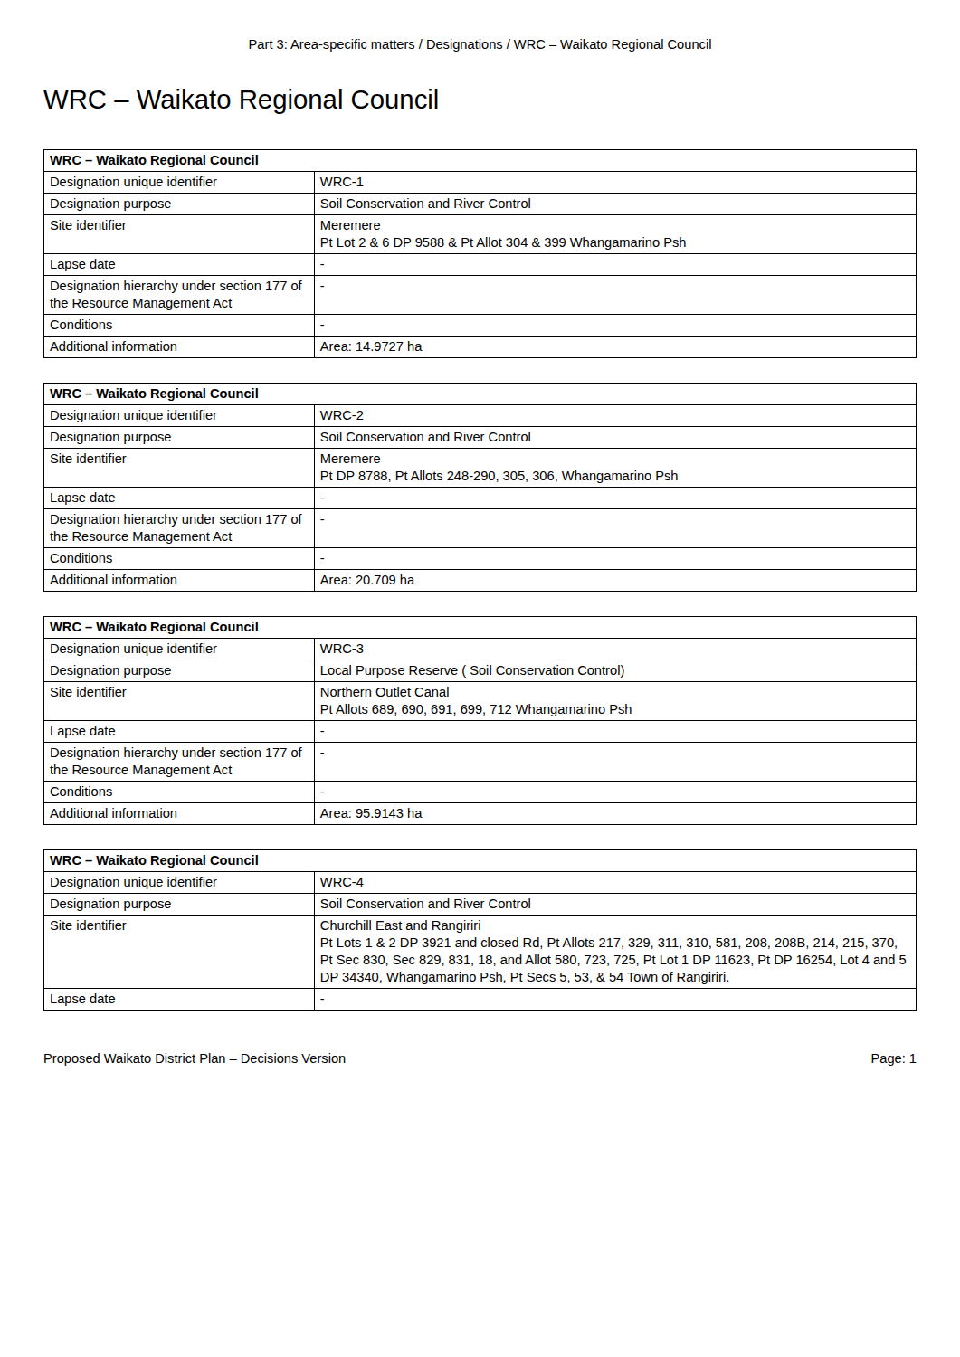Part 3: Area-specific matters / Designations / WRC – Waikato Regional Council
WRC – Waikato Regional Council
| WRC – Waikato Regional Council |
| --- |
| Designation unique identifier | WRC-1 |
| Designation purpose | Soil Conservation and River Control |
| Site identifier | Meremere Pt Lot 2 & 6 DP 9588 & Pt Allot 304 & 399 Whangamarino Psh |
| Lapse date | - |
| Designation hierarchy under section 177 of the Resource Management Act | - |
| Conditions | - |
| Additional information | Area: 14.9727 ha |
| WRC – Waikato Regional Council |
| --- |
| Designation unique identifier | WRC-2 |
| Designation purpose | Soil Conservation and River Control |
| Site identifier | Meremere Pt DP 8788, Pt Allots 248-290, 305, 306, Whangamarino Psh |
| Lapse date | - |
| Designation hierarchy under section 177 of the Resource Management Act | - |
| Conditions | - |
| Additional information | Area: 20.709 ha |
| WRC – Waikato Regional Council |
| --- |
| Designation unique identifier | WRC-3 |
| Designation purpose | Local Purpose Reserve ( Soil Conservation Control) |
| Site identifier | Northern Outlet Canal Pt Allots 689, 690, 691, 699, 712 Whangamarino Psh |
| Lapse date | - |
| Designation hierarchy under section 177 of the Resource Management Act | - |
| Conditions | - |
| Additional information | Area: 95.9143 ha |
| WRC – Waikato Regional Council |
| --- |
| Designation unique identifier | WRC-4 |
| Designation purpose | Soil Conservation and River Control |
| Site identifier | Churchill East and Rangiriri Pt Lots 1 & 2 DP 3921 and closed Rd, Pt Allots 217, 329, 311, 310, 581, 208, 208B, 214, 215, 370, Pt Sec 830, Sec 829, 831, 18, and Allot 580, 723, 725, Pt Lot 1 DP 11623, Pt DP 16254, Lot 4 and 5 DP 34340, Whangamarino Psh, Pt Secs 5, 53, & 54 Town of Rangiriri. |
| Lapse date | - |
Proposed Waikato District Plan – Decisions Version Page: 1